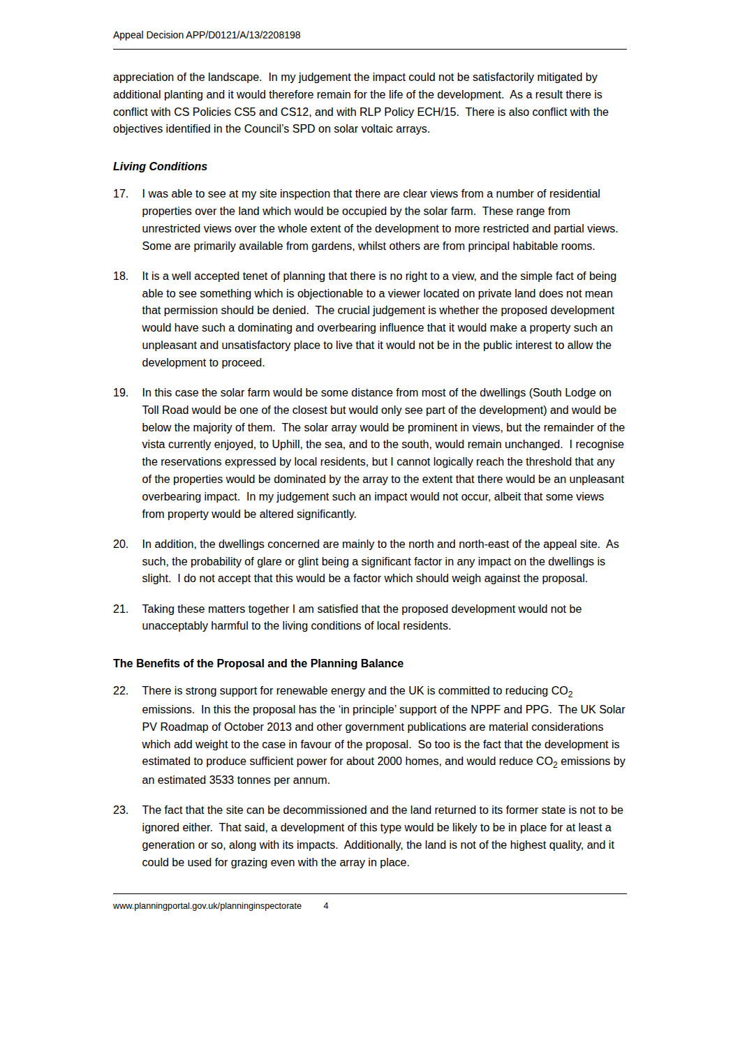Appeal Decision APP/D0121/A/13/2208198
appreciation of the landscape. In my judgement the impact could not be satisfactorily mitigated by additional planting and it would therefore remain for the life of the development. As a result there is conflict with CS Policies CS5 and CS12, and with RLP Policy ECH/15. There is also conflict with the objectives identified in the Council’s SPD on solar voltaic arrays.
Living Conditions
17. I was able to see at my site inspection that there are clear views from a number of residential properties over the land which would be occupied by the solar farm. These range from unrestricted views over the whole extent of the development to more restricted and partial views. Some are primarily available from gardens, whilst others are from principal habitable rooms.
18. It is a well accepted tenet of planning that there is no right to a view, and the simple fact of being able to see something which is objectionable to a viewer located on private land does not mean that permission should be denied. The crucial judgement is whether the proposed development would have such a dominating and overbearing influence that it would make a property such an unpleasant and unsatisfactory place to live that it would not be in the public interest to allow the development to proceed.
19. In this case the solar farm would be some distance from most of the dwellings (South Lodge on Toll Road would be one of the closest but would only see part of the development) and would be below the majority of them. The solar array would be prominent in views, but the remainder of the vista currently enjoyed, to Uphill, the sea, and to the south, would remain unchanged. I recognise the reservations expressed by local residents, but I cannot logically reach the threshold that any of the properties would be dominated by the array to the extent that there would be an unpleasant overbearing impact. In my judgement such an impact would not occur, albeit that some views from property would be altered significantly.
20. In addition, the dwellings concerned are mainly to the north and north-east of the appeal site. As such, the probability of glare or glint being a significant factor in any impact on the dwellings is slight. I do not accept that this would be a factor which should weigh against the proposal.
21. Taking these matters together I am satisfied that the proposed development would not be unacceptably harmful to the living conditions of local residents.
The Benefits of the Proposal and the Planning Balance
22. There is strong support for renewable energy and the UK is committed to reducing CO2 emissions. In this the proposal has the ‘in principle’ support of the NPPF and PPG. The UK Solar PV Roadmap of October 2013 and other government publications are material considerations which add weight to the case in favour of the proposal. So too is the fact that the development is estimated to produce sufficient power for about 2000 homes, and would reduce CO2 emissions by an estimated 3533 tonnes per annum.
23. The fact that the site can be decommissioned and the land returned to its former state is not to be ignored either. That said, a development of this type would be likely to be in place for at least a generation or so, along with its impacts. Additionally, the land is not of the highest quality, and it could be used for grazing even with the array in place.
www.planningportal.gov.uk/planninginspectorate4